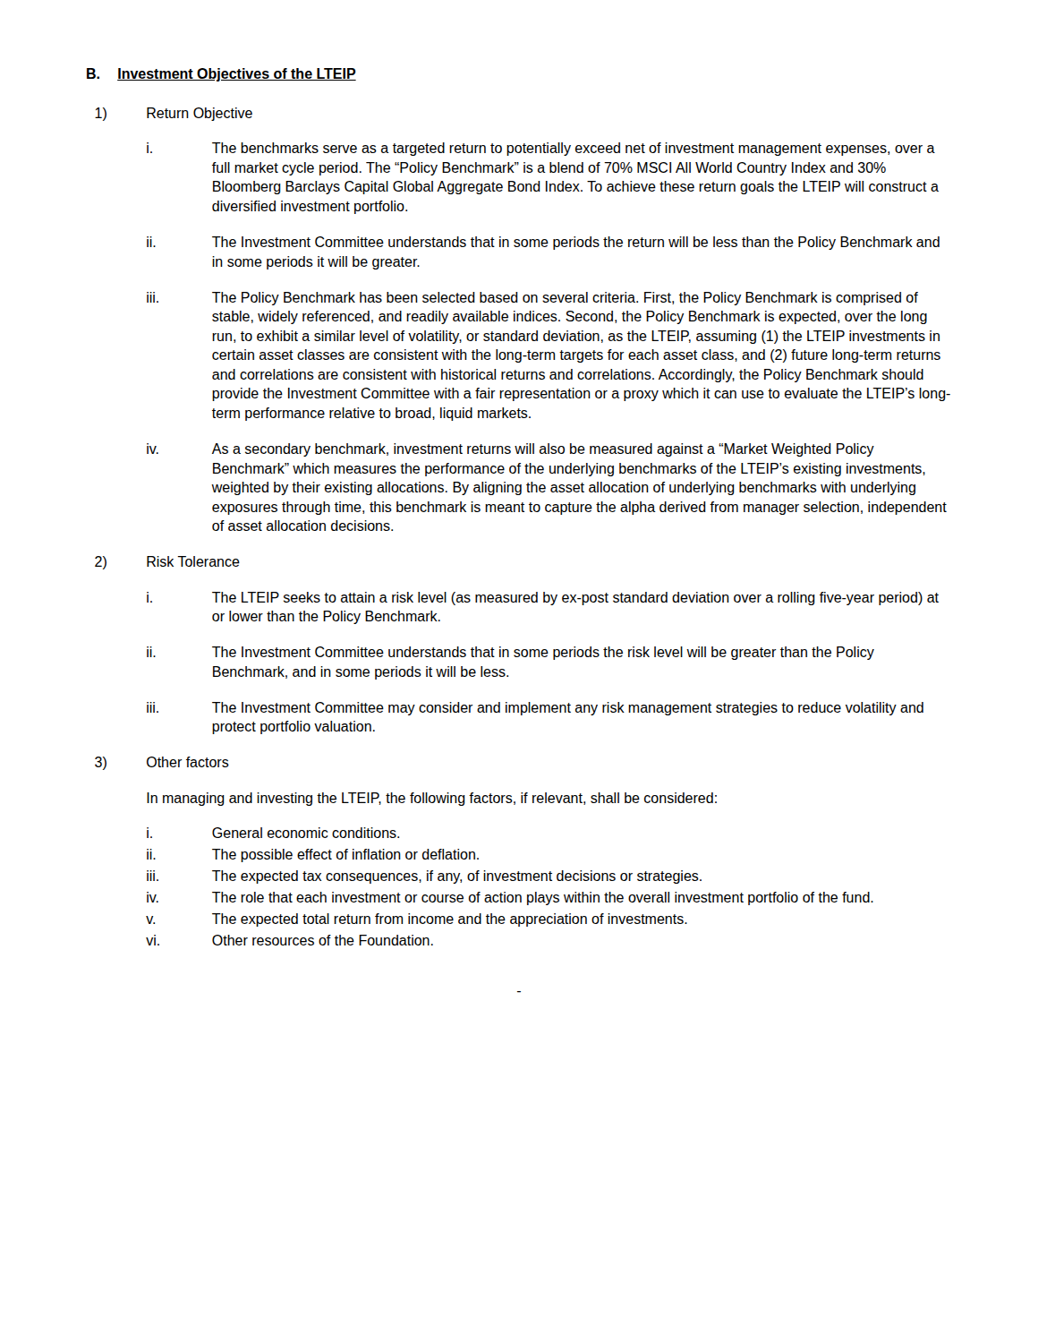B. Investment Objectives of the LTEIP
1)
Return Objective
i. The benchmarks serve as a targeted return to potentially exceed net of investment management expenses, over a full market cycle period. The “Policy Benchmark” is a blend of 70% MSCI All World Country Index and 30% Bloomberg Barclays Capital Global Aggregate Bond Index. To achieve these return goals the LTEIP will construct a diversified investment portfolio.
ii. The Investment Committee understands that in some periods the return will be less than the Policy Benchmark and in some periods it will be greater.
iii. The Policy Benchmark has been selected based on several criteria. First, the Policy Benchmark is comprised of stable, widely referenced, and readily available indices. Second, the Policy Benchmark is expected, over the long run, to exhibit a similar level of volatility, or standard deviation, as the LTEIP, assuming (1) the LTEIP investments in certain asset classes are consistent with the long-term targets for each asset class, and (2) future long-term returns and correlations are consistent with historical returns and correlations. Accordingly, the Policy Benchmark should provide the Investment Committee with a fair representation or a proxy which it can use to evaluate the LTEIP’s long-term performance relative to broad, liquid markets.
iv. As a secondary benchmark, investment returns will also be measured against a “Market Weighted Policy Benchmark” which measures the performance of the underlying benchmarks of the LTEIP’s existing investments, weighted by their existing allocations. By aligning the asset allocation of underlying benchmarks with underlying exposures through time, this benchmark is meant to capture the alpha derived from manager selection, independent of asset allocation decisions.
2)
Risk Tolerance
i. The LTEIP seeks to attain a risk level (as measured by ex-post standard deviation over a rolling five-year period) at or lower than the Policy Benchmark.
ii. The Investment Committee understands that in some periods the risk level will be greater than the Policy Benchmark, and in some periods it will be less.
iii. The Investment Committee may consider and implement any risk management strategies to reduce volatility and protect portfolio valuation.
3)
Other factors
In managing and investing the LTEIP, the following factors, if relevant, shall be considered:
i. General economic conditions.
ii. The possible effect of inflation or deflation.
iii. The expected tax consequences, if any, of investment decisions or strategies.
iv. The role that each investment or course of action plays within the overall investment portfolio of the fund.
v. The expected total return from income and the appreciation of investments.
vi. Other resources of the Foundation.
-